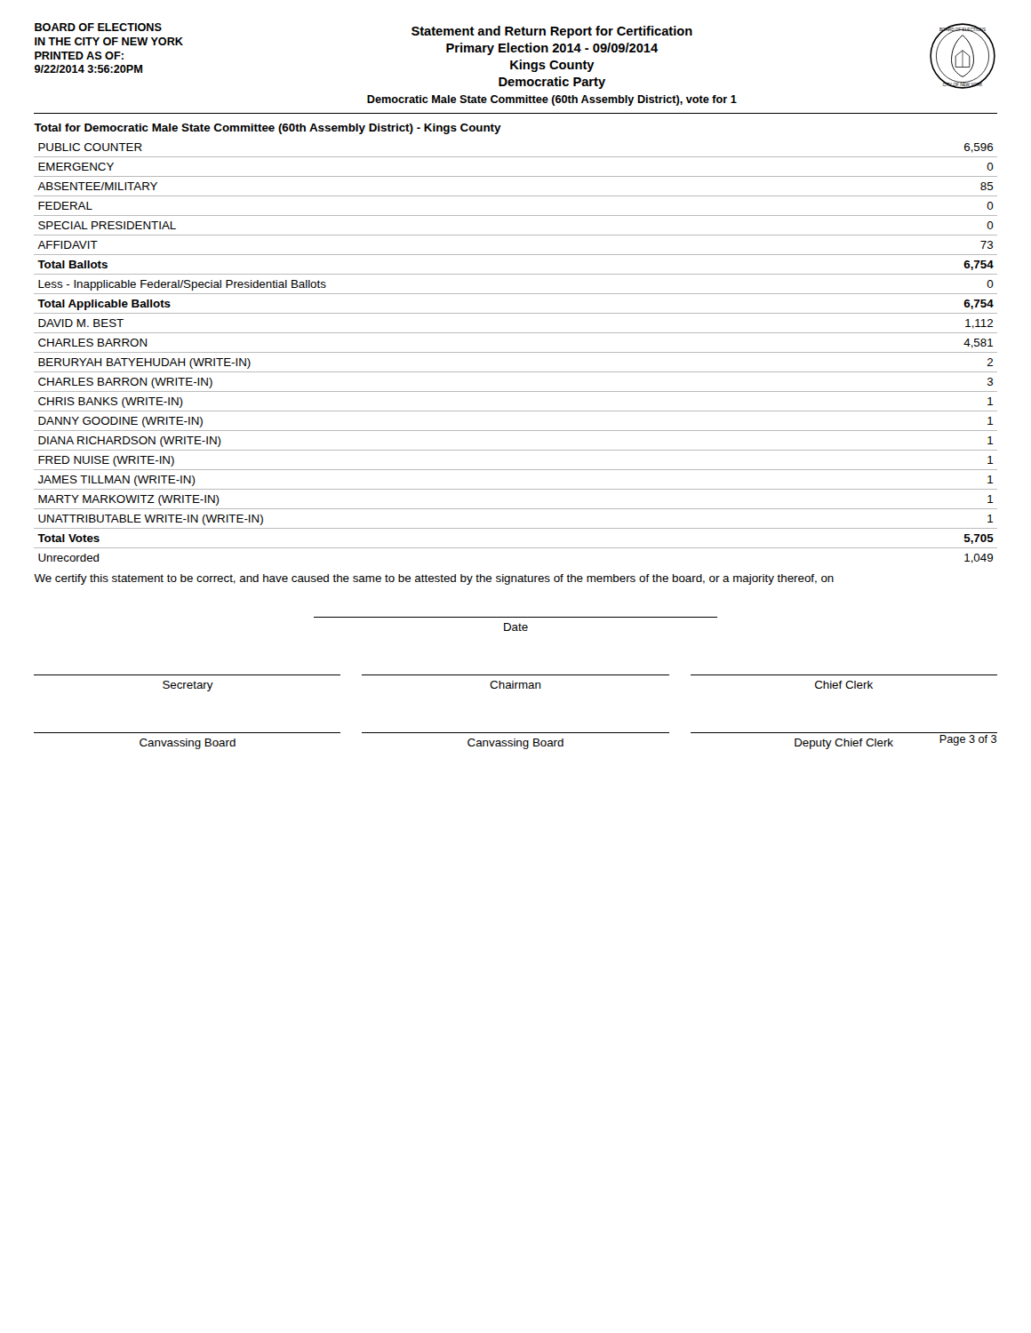BOARD OF ELECTIONS
IN THE CITY OF NEW YORK
PRINTED AS OF:
9/22/2014 3:56:20PM
Statement and Return Report for Certification
Primary Election 2014 - 09/09/2014
Kings County
Democratic Party
Democratic Male State Committee (60th Assembly District), vote for 1
BOARD OF ELECTIONS CITY OF NEW YORK
Total for Democratic Male State Committee (60th Assembly District) - Kings County
| PUBLIC COUNTER | 6,596 |
| EMERGENCY | 0 |
| ABSENTEE/MILITARY | 85 |
| FEDERAL | 0 |
| SPECIAL PRESIDENTIAL | 0 |
| AFFIDAVIT | 73 |
| Total Ballots | 6,754 |
| Less - Inapplicable Federal/Special Presidential Ballots | 0 |
| Total Applicable Ballots | 6,754 |
| DAVID M. BEST | 1,112 |
| CHARLES BARRON | 4,581 |
| BERURYAH BATYEHUDAH (WRITE-IN) | 2 |
| CHARLES BARRON (WRITE-IN) | 3 |
| CHRIS BANKS (WRITE-IN) | 1 |
| DANNY GOODINE (WRITE-IN) | 1 |
| DIANA RICHARDSON (WRITE-IN) | 1 |
| FRED NUISE (WRITE-IN) | 1 |
| JAMES TILLMAN (WRITE-IN) | 1 |
| MARTY MARKOWITZ (WRITE-IN) | 1 |
| UNATTRIBUTABLE WRITE-IN (WRITE-IN) | 1 |
| Total Votes | 5,705 |
| Unrecorded | 1,049 |
We certify this statement to be correct, and have caused the same to be attested by the signatures of the members of the board, or a majority thereof, on
Date
Secretary
Chairman
Chief Clerk
Canvassing Board
Canvassing Board
Deputy Chief Clerk
Page 3 of 3